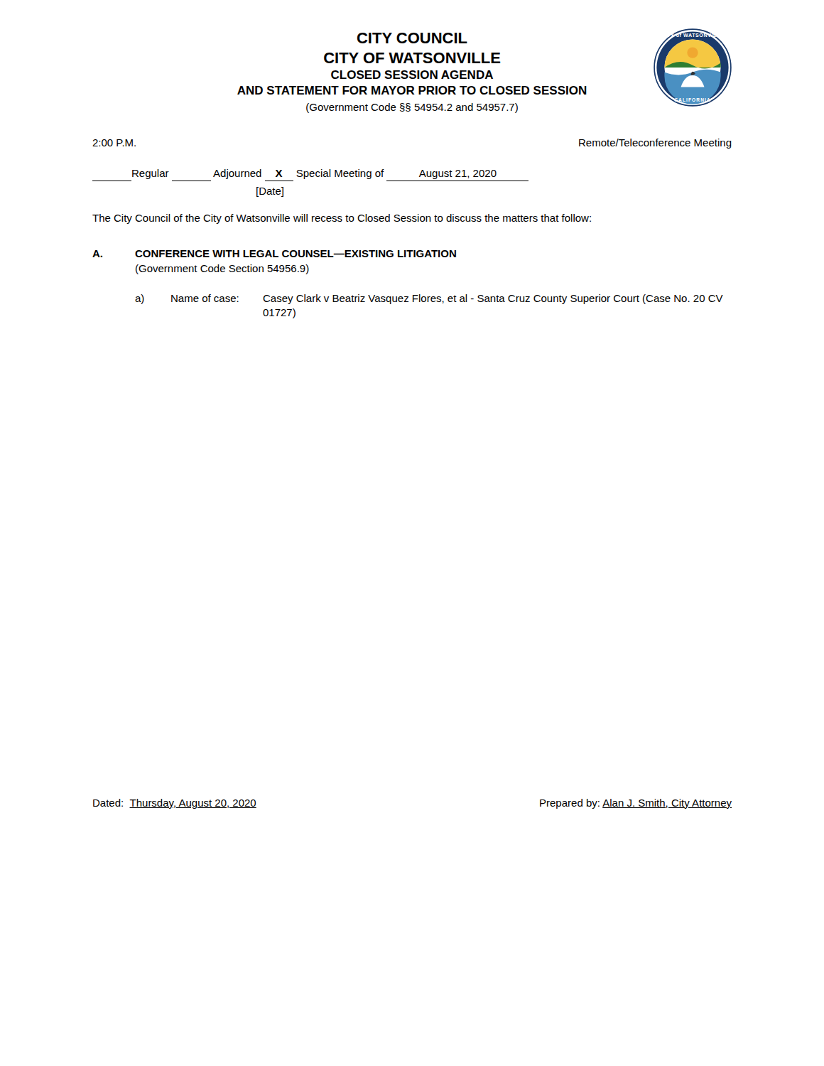CITY of WATSONVILLE CALIFORNIA
CITY COUNCIL
CITY OF WATSONVILLE
CLOSED SESSION AGENDA
AND STATEMENT FOR MAYOR PRIOR TO CLOSED SESSION
(Government Code §§ 54954.2 and 54957.7)
2:00 P.M. Remote/Teleconference Meeting
Regular Adjourned X Special Meeting of August 21, 2020
[Date]
The City Council of the City of Watsonville will recess to Closed Session to discuss the matters that follow:
A. CONFERENCE WITH LEGAL COUNSEL—EXISTING LITIGATION
(Government Code Section 54956.9)
a) Name of case: Casey Clark v Beatriz Vasquez Flores, et al - Santa Cruz County Superior Court (Case No. 20 CV 01727)
Dated: Thursday, August 20, 2020 Prepared by: Alan J. Smith, City Attorney